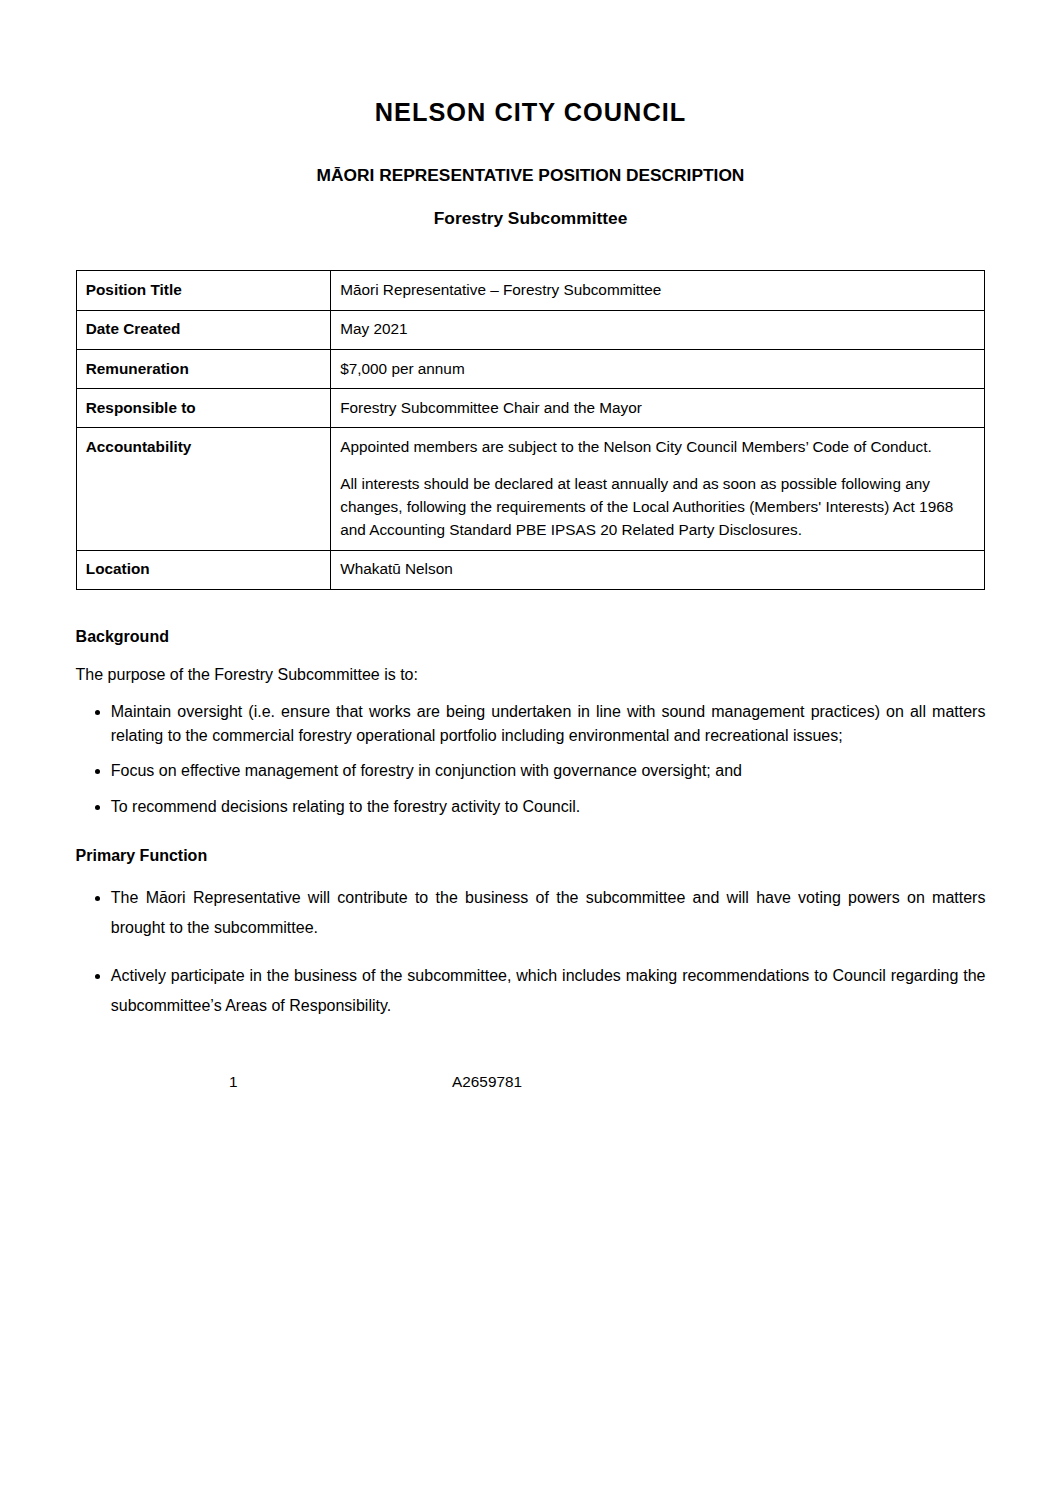NELSON CITY COUNCIL
MĀORI REPRESENTATIVE POSITION DESCRIPTION
Forestry Subcommittee
| Position Title | Māori Representative – Forestry Subcommittee |
| Date Created | May 2021 |
| Remuneration | $7,000 per annum |
| Responsible to | Forestry Subcommittee Chair and the Mayor |
| Accountability | Appointed members are subject to the Nelson City Council Members’ Code of Conduct. All interests should be declared at least annually and as soon as possible following any changes, following the requirements of the Local Authorities (Members' Interests) Act 1968 and Accounting Standard PBE IPSAS 20 Related Party Disclosures. |
| Location | Whakatū Nelson |
Background
The purpose of the Forestry Subcommittee is to:
Maintain oversight (i.e. ensure that works are being undertaken in line with sound management practices) on all matters relating to the commercial forestry operational portfolio including environmental and recreational issues;
Focus on effective management of forestry in conjunction with governance oversight; and
To recommend decisions relating to the forestry activity to Council.
Primary Function
The Māori Representative will contribute to the business of the subcommittee and will have voting powers on matters brought to the subcommittee.
Actively participate in the business of the subcommittee, which includes making recommendations to Council regarding the subcommittee’s Areas of Responsibility.
1 A2659781